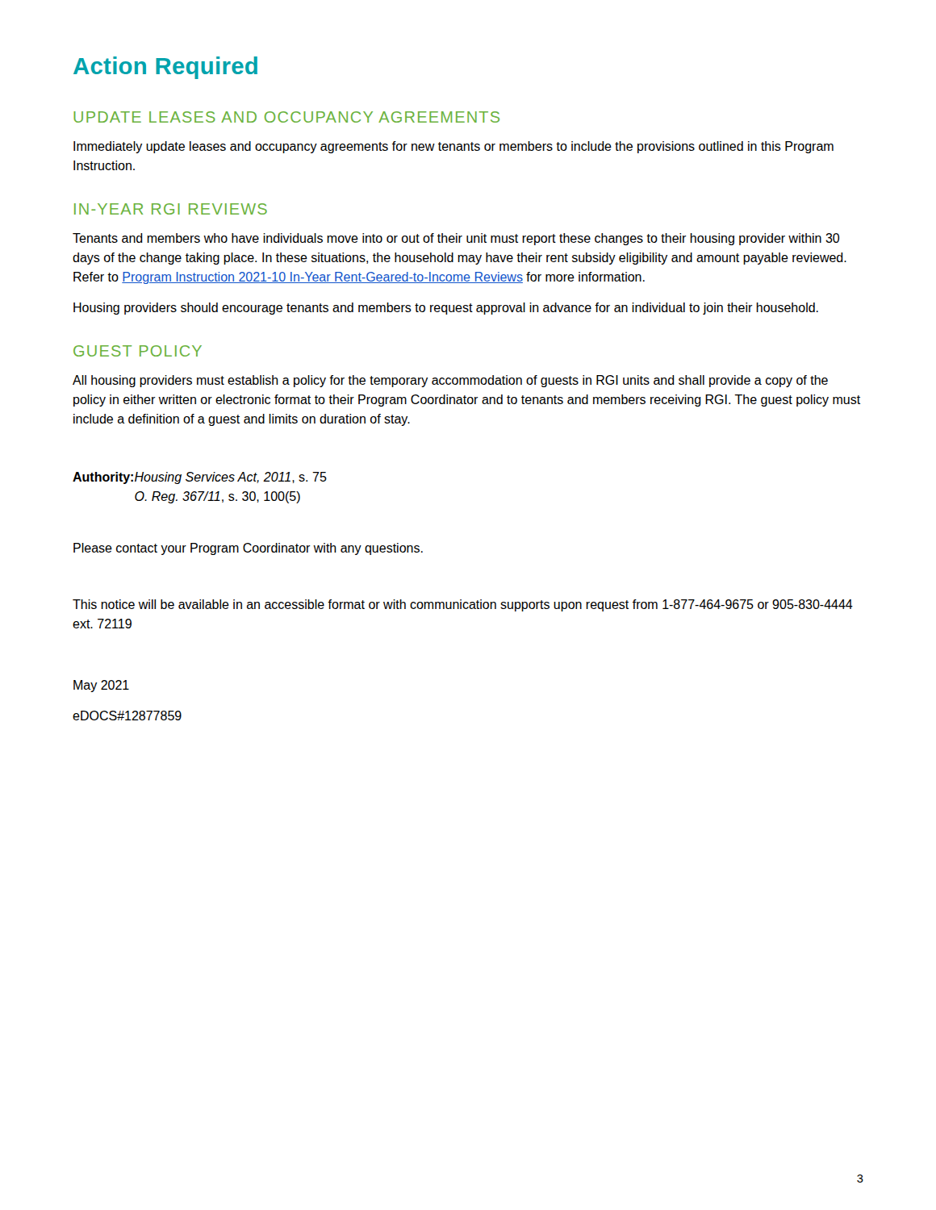Action Required
Update Leases and Occupancy Agreements
Immediately update leases and occupancy agreements for new tenants or members to include the provisions outlined in this Program Instruction.
In-Year RGI Reviews
Tenants and members who have individuals move into or out of their unit must report these changes to their housing provider within 30 days of the change taking place. In these situations, the household may have their rent subsidy eligibility and amount payable reviewed. Refer to Program Instruction 2021-10 In-Year Rent-Geared-to-Income Reviews for more information.
Housing providers should encourage tenants and members to request approval in advance for an individual to join their household.
Guest Policy
All housing providers must establish a policy for the temporary accommodation of guests in RGI units and shall provide a copy of the policy in either written or electronic format to their Program Coordinator and to tenants and members receiving RGI. The guest policy must include a definition of a guest and limits on duration of stay.
| Authority: | Housing Services Act, 2011 , s. 75 |
| | O. Reg. 367/11 , s. 30, 100(5) |
Please contact your Program Coordinator with any questions.
This notice will be available in an accessible format or with communication supports upon request from 1-877-464-9675 or 905-830-4444 ext. 72119
May 2021
eDOCS#12877859
3